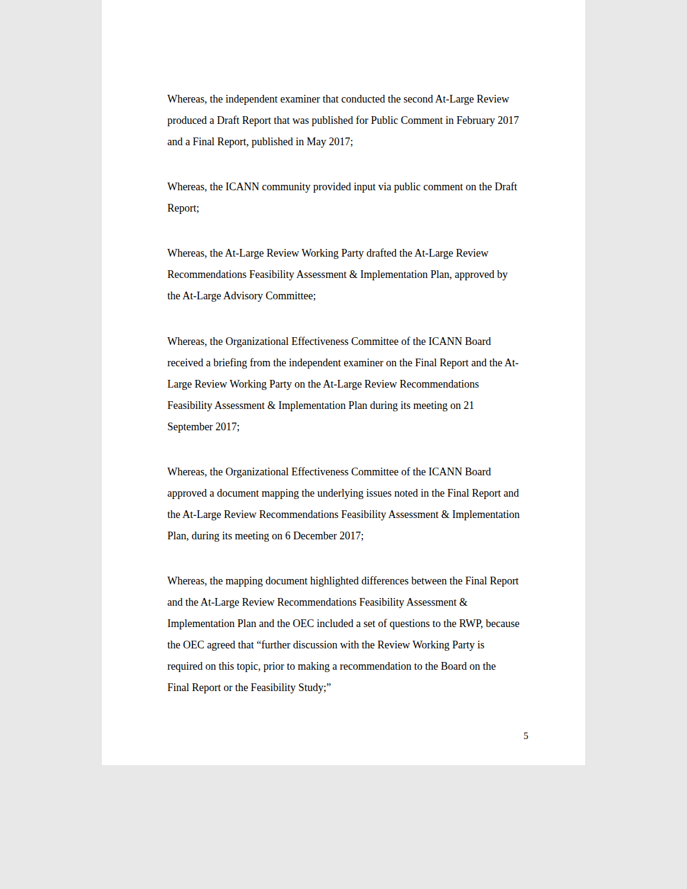Whereas, the independent examiner that conducted the second At-Large Review produced a Draft Report that was published for Public Comment in February 2017 and a Final Report, published in May 2017;
Whereas, the ICANN community provided input via public comment on the Draft Report;
Whereas, the At-Large Review Working Party drafted the At-Large Review Recommendations Feasibility Assessment & Implementation Plan, approved by the At-Large Advisory Committee;
Whereas, the Organizational Effectiveness Committee of the ICANN Board received a briefing from the independent examiner on the Final Report and the At-Large Review Working Party on the At-Large Review Recommendations Feasibility Assessment & Implementation Plan during its meeting on 21 September 2017;
Whereas, the Organizational Effectiveness Committee of the ICANN Board approved a document mapping the underlying issues noted in the Final Report and the At-Large Review Recommendations Feasibility Assessment & Implementation Plan, during its meeting on 6 December 2017;
Whereas, the mapping document highlighted differences between the Final Report and the At-Large Review Recommendations Feasibility Assessment & Implementation Plan and the OEC included a set of questions to the RWP, because the OEC agreed that “further discussion with the Review Working Party is required on this topic, prior to making a recommendation to the Board on the Final Report or the Feasibility Study;”
5